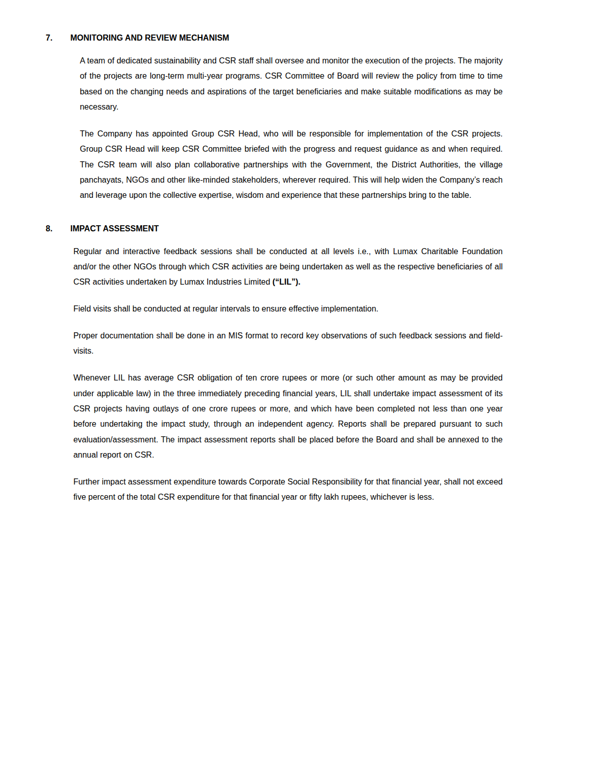7. Monitoring and Review Mechanism
A team of dedicated sustainability and CSR staff shall oversee and monitor the execution of the projects. The majority of the projects are long-term multi-year programs. CSR Committee of Board will review the policy from time to time based on the changing needs and aspirations of the target beneficiaries and make suitable modifications as may be necessary.
The Company has appointed Group CSR Head, who will be responsible for implementation of the CSR projects. Group CSR Head will keep CSR Committee briefed with the progress and request guidance as and when required. The CSR team will also plan collaborative partnerships with the Government, the District Authorities, the village panchayats, NGOs and other like-minded stakeholders, wherever required. This will help widen the Company’s reach and leverage upon the collective expertise, wisdom and experience that these partnerships bring to the table.
8. Impact Assessment
Regular and interactive feedback sessions shall be conducted at all levels i.e., with Lumax Charitable Foundation and/or the other NGOs through which CSR activities are being undertaken as well as the respective beneficiaries of all CSR activities undertaken by Lumax Industries Limited (“LIL”).
Field visits shall be conducted at regular intervals to ensure effective implementation.
Proper documentation shall be done in an MIS format to record key observations of such feedback sessions and field-visits.
Whenever LIL has average CSR obligation of ten crore rupees or more (or such other amount as may be provided under applicable law) in the three immediately preceding financial years, LIL shall undertake impact assessment of its CSR projects having outlays of one crore rupees or more, and which have been completed not less than one year before undertaking the impact study, through an independent agency. Reports shall be prepared pursuant to such evaluation/assessment. The impact assessment reports shall be placed before the Board and shall be annexed to the annual report on CSR.
Further impact assessment expenditure towards Corporate Social Responsibility for that financial year, shall not exceed five percent of the total CSR expenditure for that financial year or fifty lakh rupees, whichever is less.